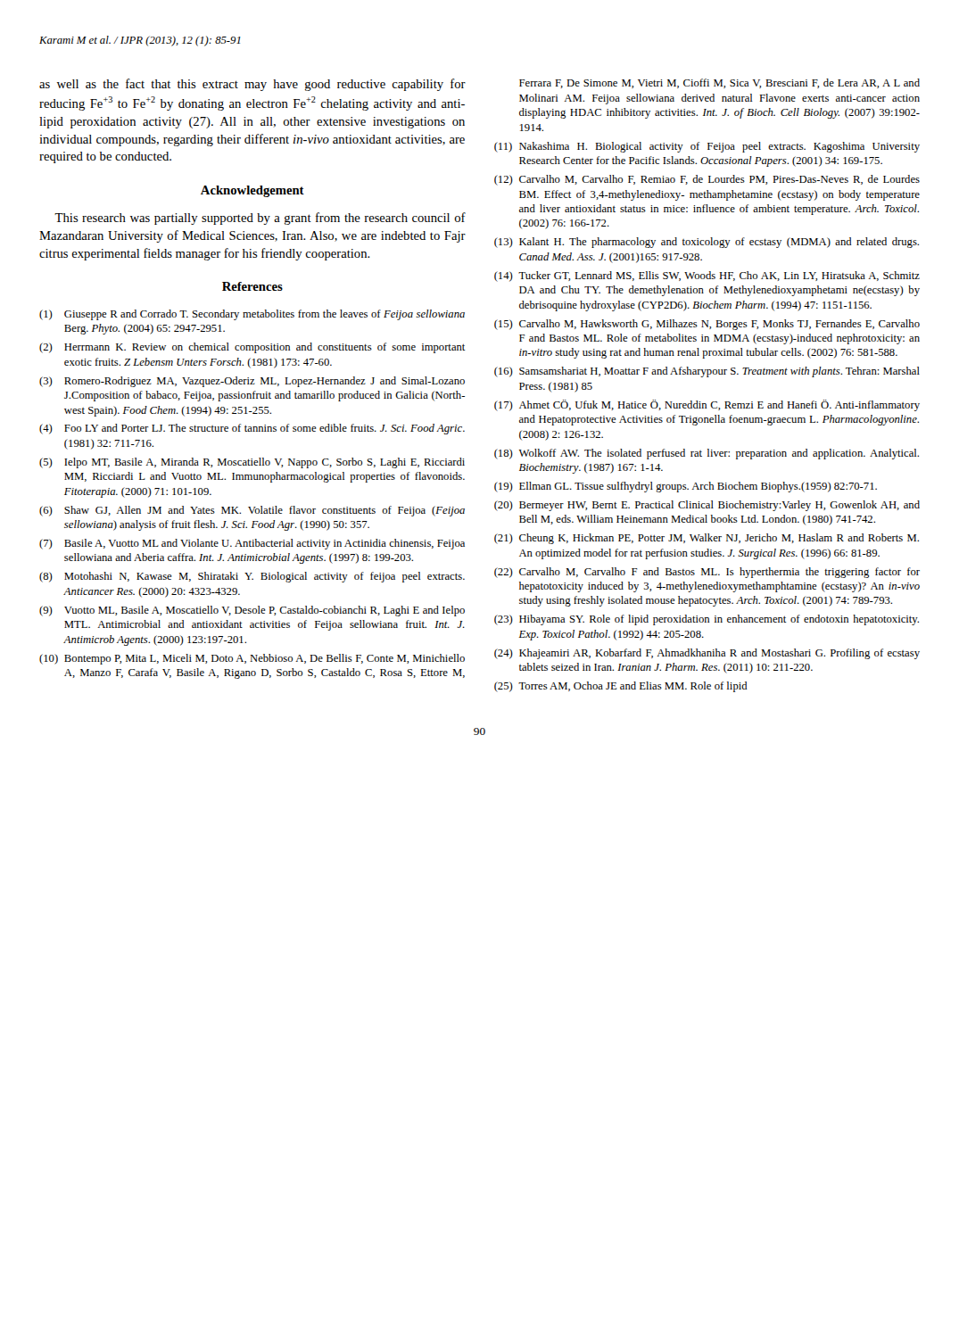Karami M et al. / IJPR (2013), 12 (1): 85-91
as well as the fact that this extract may have good reductive capability for reducing Fe+3 to Fe+2 by donating an electron Fe+2 chelating activity and anti-lipid peroxidation activity (27). All in all, other extensive investigations on individual compounds, regarding their different in-vivo antioxidant activities, are required to be conducted.
Acknowledgement
This research was partially supported by a grant from the research council of Mazandaran University of Medical Sciences, Iran. Also, we are indebted to Fajr citrus experimental fields manager for his friendly cooperation.
References
Giuseppe R and Corrado T. Secondary metabolites from the leaves of Feijoa sellowiana Berg. Phyto. (2004) 65: 2947-2951.
Herrmann K. Review on chemical composition and constituents of some important exotic fruits. Z Lebensm Unters Forsch. (1981) 173: 47-60.
Romero-Rodriguez MA, Vazquez-Oderiz ML, Lopez-Hernandez J and Simal-Lozano J.Composition of babaco, Feijoa, passionfruit and tamarillo produced in Galicia (North-west Spain). Food Chem. (1994) 49: 251-255.
Foo LY and Porter LJ. The structure of tannins of some edible fruits. J. Sci. Food Agric. (1981) 32: 711-716.
Ielpo MT, Basile A, Miranda R, Moscatiello V, Nappo C, Sorbo S, Laghi E, Ricciardi MM, Ricciardi L and Vuotto ML. Immunopharmacological properties of flavonoids. Fitoterapia. (2000) 71: 101-109.
Shaw GJ, Allen JM and Yates MK. Volatile flavor constituents of Feijoa (Feijoa sellowiana) analysis of fruit flesh. J. Sci. Food Agr. (1990) 50: 357.
Basile A, Vuotto ML and Violante U. Antibacterial activity in Actinidia chinensis, Feijoa sellowiana and Aberia caffra. Int. J. Antimicrobial Agents. (1997) 8: 199-203.
Motohashi N, Kawase M, Shirataki Y. Biological activity of feijoa peel extracts. Anticancer Res. (2000) 20: 4323-4329.
Vuotto ML, Basile A, Moscatiello V, Desole P, Castaldo-cobianchi R, Laghi E and Ielpo MTL. Antimicrobial and antioxidant activities of Feijoa sellowiana fruit. Int. J. Antimicrob Agents. (2000) 123:197-201.
Bontempo P, Mita L, Miceli M, Doto A, Nebbioso A, De Bellis F, Conte M, Minichiello A, Manzo F, Carafa V, Basile A, Rigano D, Sorbo S, Castaldo C, Rosa S, Ettore M, Ferrara F, De Simone M, Vietri M, Cioffi M, Sica V, Bresciani F, de Lera AR, A L and Molinari AM. Feijoa sellowiana derived natural Flavone exerts anti-cancer action displaying HDAC inhibitory activities. Int. J. of Bioch. Cell Biology. (2007) 39:1902-1914.
Nakashima H. Biological activity of Feijoa peel extracts. Kagoshima University Research Center for the Pacific Islands. Occasional Papers. (2001) 34: 169-175.
Carvalho M, Carvalho F, Remiao F, de Lourdes PM, Pires-Das-Neves R, de Lourdes BM. Effect of 3,4-methylenedioxy- methamphetamine (ecstasy) on body temperature and liver antioxidant status in mice: influence of ambient temperature. Arch. Toxicol. (2002) 76: 166-172.
Kalant H. The pharmacology and toxicology of ecstasy (MDMA) and related drugs. Canad Med. Ass. J. (2001)165: 917-928.
Tucker GT, Lennard MS, Ellis SW, Woods HF, Cho AK, Lin LY, Hiratsuka A, Schmitz DA and Chu TY. The demethylenation of Methylenedioxyamphetami ne(ecstasy) by debrisoquine hydroxylase (CYP2D6). Biochem Pharm. (1994) 47: 1151-1156.
Carvalho M, Hawksworth G, Milhazes N, Borges F, Monks TJ, Fernandes E, Carvalho F and Bastos ML. Role of metabolites in MDMA (ecstasy)-induced nephrotoxicity: an in-vitro study using rat and human renal proximal tubular cells. (2002) 76: 581-588.
Samsamshariat H, Moattar F and Afsharypour S. Treatment with plants. Tehran: Marshal Press. (1981) 85
Ahmet CÖ, Ufuk M, Hatice Ö, Nureddin C, Remzi E and Hanefi Ö. Anti-inflammatory and Hepatoprotective Activities of Trigonella foenum-graecum L. Pharmacologyonline. (2008) 2: 126-132.
Wolkoff AW. The isolated perfused rat liver: preparation and application. Analytical. Biochemistry. (1987) 167: 1-14.
Ellman GL. Tissue sulfhydryl groups. Arch Biochem Biophys.(1959) 82:70-71.
Bermeyer HW, Bernt E. Practical Clinical Biochemistry:Varley H, Gowenlok AH, and Bell M, eds. William Heinemann Medical books Ltd. London. (1980) 741-742.
Cheung K, Hickman PE, Potter JM, Walker NJ, Jericho M, Haslam R and Roberts M. An optimized model for rat perfusion studies. J. Surgical Res. (1996) 66: 81-89.
Carvalho M, Carvalho F and Bastos ML. Is hyperthermia the triggering factor for hepatotoxicity induced by 3, 4-methylenedioxymethamphtamine (ecstasy)? An in-vivo study using freshly isolated mouse hepatocytes. Arch. Toxicol. (2001) 74: 789-793.
Hibayama SY. Role of lipid peroxidation in enhancement of endotoxin hepatotoxicity. Exp. Toxicol Pathol. (1992) 44: 205-208.
Khajeamiri AR, Kobarfard F, Ahmadkhaniha R and Mostashari G. Profiling of ecstasy tablets seized in Iran. Iranian J. Pharm. Res. (2011) 10: 211-220.
Torres AM, Ochoa JE and Elias MM. Role of lipid
90